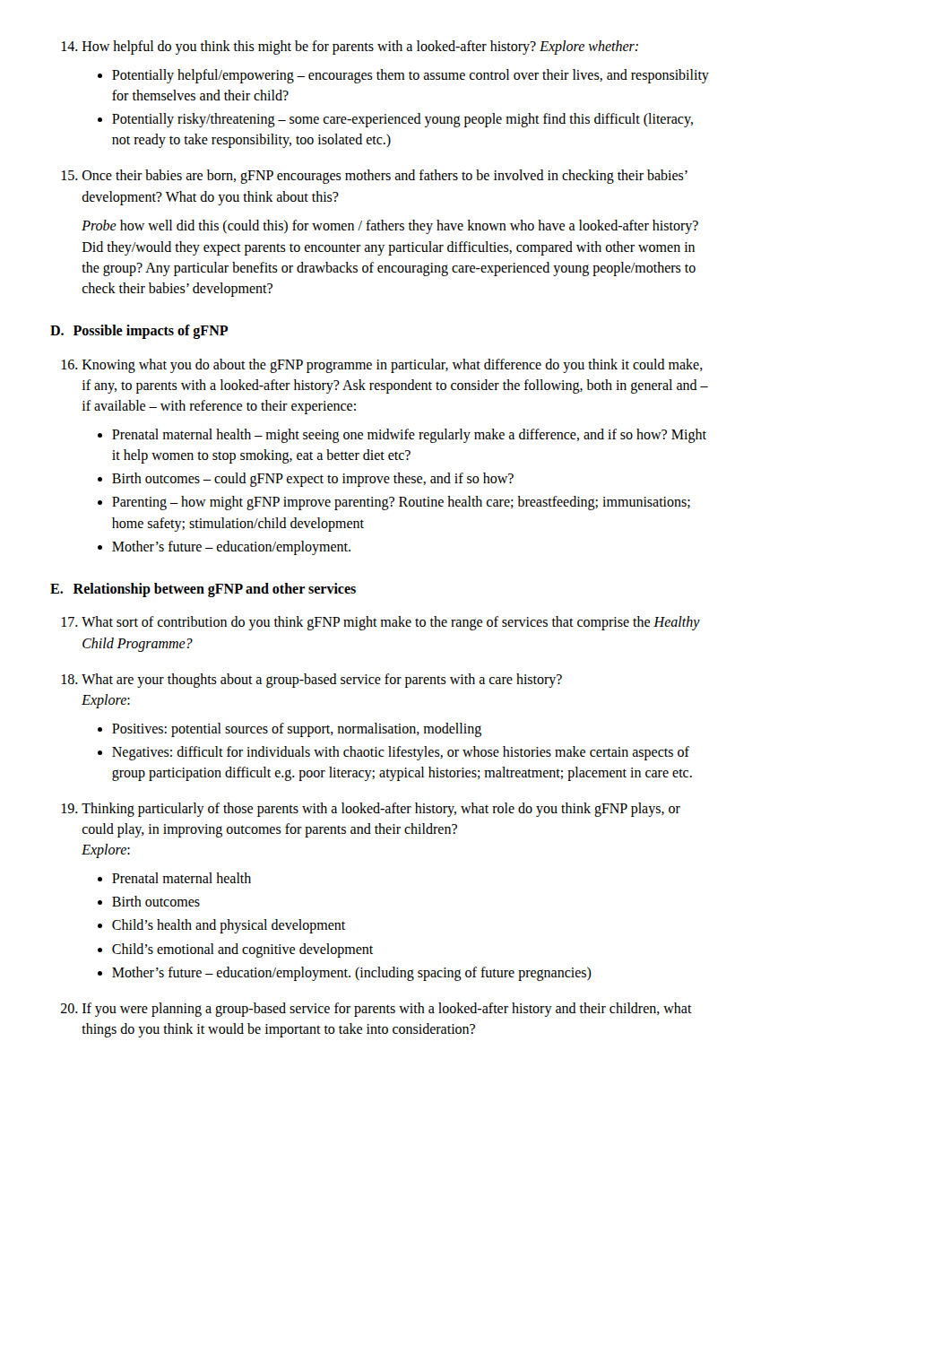How helpful do you think this might be for parents with a looked-after history? Explore whether:
Potentially helpful/empowering – encourages them to assume control over their lives, and responsibility for themselves and their child?
Potentially risky/threatening – some care-experienced young people might find this difficult (literacy, not ready to take responsibility, too isolated etc.)
Once their babies are born, gFNP encourages mothers and fathers to be involved in checking their babies’ development? What do you think about this?
Probe how well did this (could this) for women / fathers they have known who have a looked-after history? Did they/would they expect parents to encounter any particular difficulties, compared with other women in the group? Any particular benefits or drawbacks of encouraging care-experienced young people/mothers to check their babies’ development?
D. Possible impacts of gFNP
Knowing what you do about the gFNP programme in particular, what difference do you think it could make, if any, to parents with a looked-after history? Ask respondent to consider the following, both in general and – if available – with reference to their experience:
Prenatal maternal health – might seeing one midwife regularly make a difference, and if so how? Might it help women to stop smoking, eat a better diet etc?
Birth outcomes – could gFNP expect to improve these, and if so how?
Parenting – how might gFNP improve parenting? Routine health care; breastfeeding; immunisations; home safety; stimulation/child development
Mother’s future – education/employment.
E. Relationship between gFNP and other services
What sort of contribution do you think gFNP might make to the range of services that comprise the Healthy Child Programme?
What are your thoughts about a group-based service for parents with a care history?
Explore:
Positives: potential sources of support, normalisation, modelling
Negatives: difficult for individuals with chaotic lifestyles, or whose histories make certain aspects of group participation difficult e.g. poor literacy; atypical histories; maltreatment; placement in care etc.
Thinking particularly of those parents with a looked-after history, what role do you think gFNP plays, or could play, in improving outcomes for parents and their children?
Explore:
Prenatal maternal health
Birth outcomes
Child’s health and physical development
Child’s emotional and cognitive development
Mother’s future – education/employment. (including spacing of future pregnancies)
If you were planning a group-based service for parents with a looked-after history and their children, what things do you think it would be important to take into consideration?